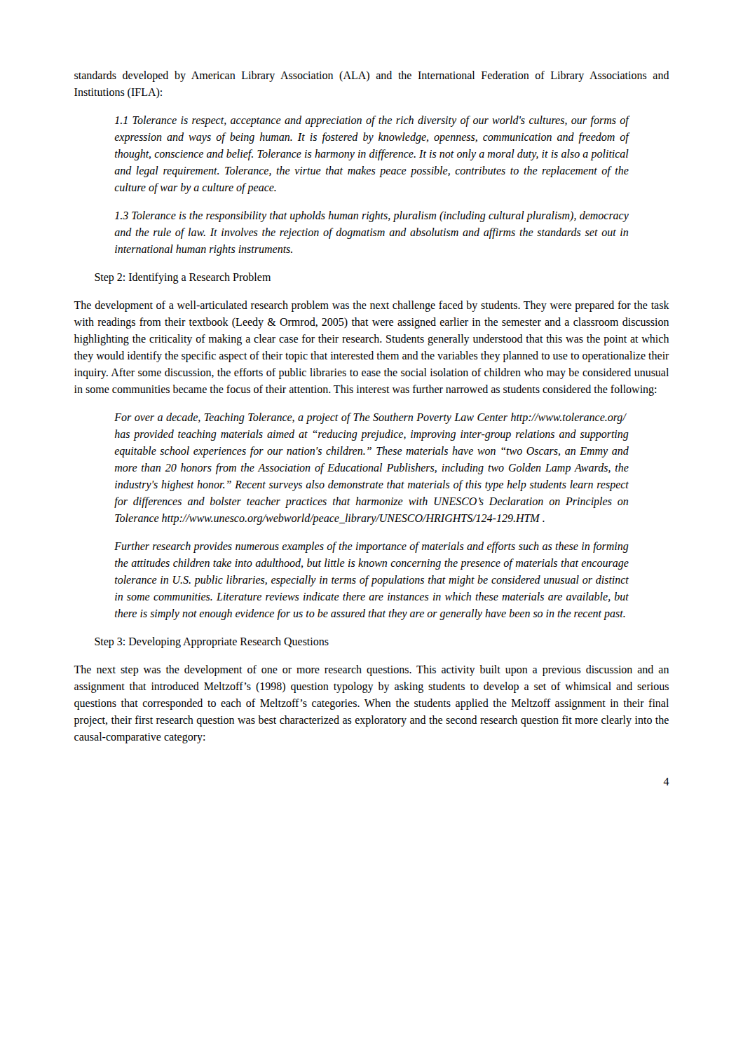standards developed by American Library Association (ALA) and the International Federation of Library Associations and Institutions (IFLA):
1.1 Tolerance is respect, acceptance and appreciation of the rich diversity of our world's cultures, our forms of expression and ways of being human. It is fostered by knowledge, openness, communication and freedom of thought, conscience and belief. Tolerance is harmony in difference. It is not only a moral duty, it is also a political and legal requirement. Tolerance, the virtue that makes peace possible, contributes to the replacement of the culture of war by a culture of peace.
1.3 Tolerance is the responsibility that upholds human rights, pluralism (including cultural pluralism), democracy and the rule of law. It involves the rejection of dogmatism and absolutism and affirms the standards set out in international human rights instruments.
Step 2: Identifying a Research Problem
The development of a well-articulated research problem was the next challenge faced by students. They were prepared for the task with readings from their textbook (Leedy & Ormrod, 2005) that were assigned earlier in the semester and a classroom discussion highlighting the criticality of making a clear case for their research. Students generally understood that this was the point at which they would identify the specific aspect of their topic that interested them and the variables they planned to use to operationalize their inquiry. After some discussion, the efforts of public libraries to ease the social isolation of children who may be considered unusual in some communities became the focus of their attention. This interest was further narrowed as students considered the following:
For over a decade, Teaching Tolerance, a project of The Southern Poverty Law Center http://www.tolerance.org/ has provided teaching materials aimed at “reducing prejudice, improving inter-group relations and supporting equitable school experiences for our nation's children.” These materials have won “two Oscars, an Emmy and more than 20 honors from the Association of Educational Publishers, including two Golden Lamp Awards, the industry's highest honor.” Recent surveys also demonstrate that materials of this type help students learn respect for differences and bolster teacher practices that harmonize with UNESCO’s Declaration on Principles on Tolerance http://www.unesco.org/webworld/peace_library/UNESCO/HRIGHTS/124-129.HTM .
Further research provides numerous examples of the importance of materials and efforts such as these in forming the attitudes children take into adulthood, but little is known concerning the presence of materials that encourage tolerance in U.S. public libraries, especially in terms of populations that might be considered unusual or distinct in some communities. Literature reviews indicate there are instances in which these materials are available, but there is simply not enough evidence for us to be assured that they are or generally have been so in the recent past.
Step 3: Developing Appropriate Research Questions
The next step was the development of one or more research questions. This activity built upon a previous discussion and an assignment that introduced Meltzoff’s (1998) question typology by asking students to develop a set of whimsical and serious questions that corresponded to each of Meltzoff’s categories. When the students applied the Meltzoff assignment in their final project, their first research question was best characterized as exploratory and the second research question fit more clearly into the causal-comparative category:
4